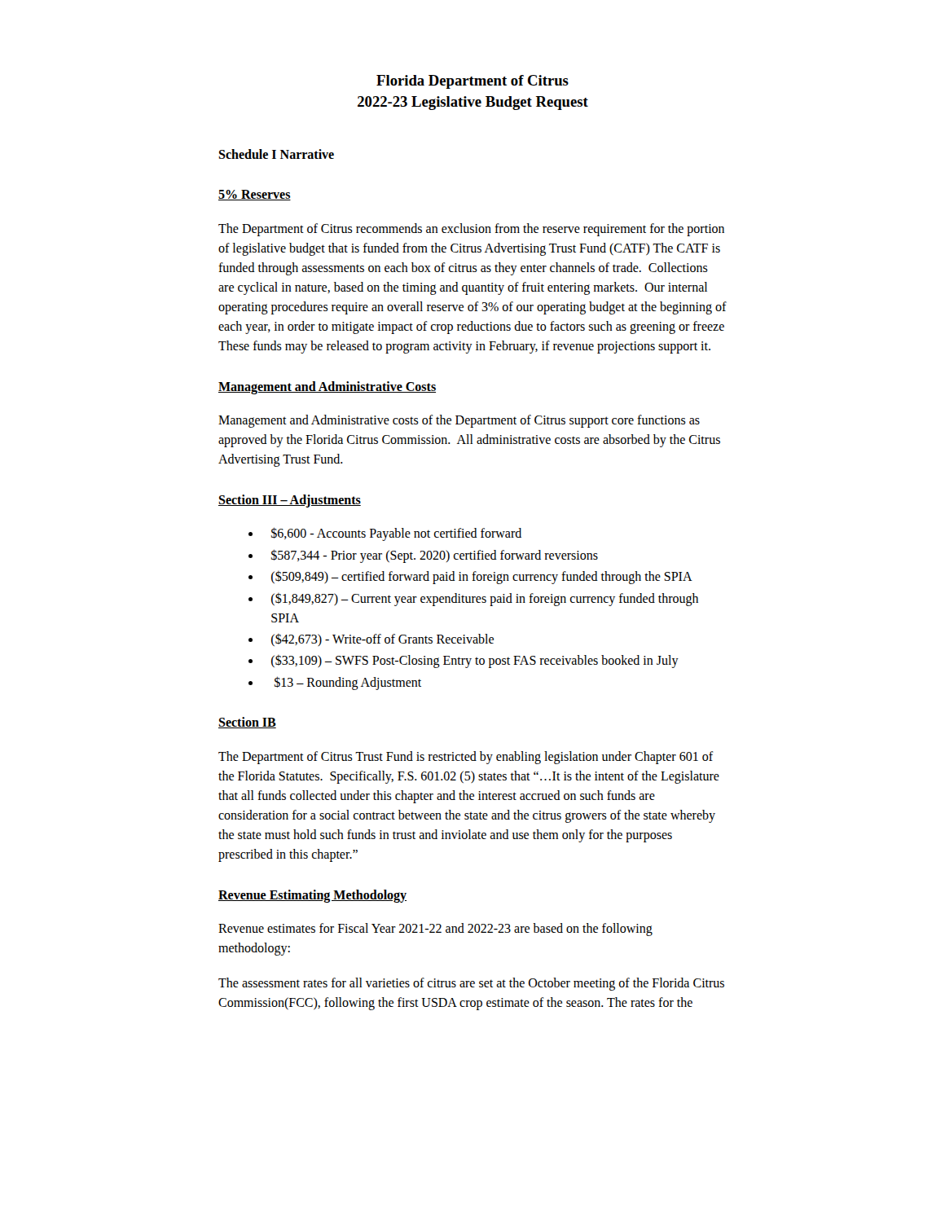Florida Department of Citrus
2022-23 Legislative Budget Request
Schedule I Narrative
5% Reserves
The Department of Citrus recommends an exclusion from the reserve requirement for the portion of legislative budget that is funded from the Citrus Advertising Trust Fund (CATF) The CATF is funded through assessments on each box of citrus as they enter channels of trade. Collections are cyclical in nature, based on the timing and quantity of fruit entering markets. Our internal operating procedures require an overall reserve of 3% of our operating budget at the beginning of each year, in order to mitigate impact of crop reductions due to factors such as greening or freeze These funds may be released to program activity in February, if revenue projections support it.
Management and Administrative Costs
Management and Administrative costs of the Department of Citrus support core functions as approved by the Florida Citrus Commission. All administrative costs are absorbed by the Citrus Advertising Trust Fund.
Section III – Adjustments
$6,600 - Accounts Payable not certified forward
$587,344 - Prior year (Sept. 2020) certified forward reversions
($509,849) – certified forward paid in foreign currency funded through the SPIA
($1,849,827) – Current year expenditures paid in foreign currency funded through SPIA
($42,673) - Write-off of Grants Receivable
($33,109) – SWFS Post-Closing Entry to post FAS receivables booked in July
$13 – Rounding Adjustment
Section IB
The Department of Citrus Trust Fund is restricted by enabling legislation under Chapter 601 of the Florida Statutes. Specifically, F.S. 601.02 (5) states that “…It is the intent of the Legislature that all funds collected under this chapter and the interest accrued on such funds are consideration for a social contract between the state and the citrus growers of the state whereby the state must hold such funds in trust and inviolate and use them only for the purposes prescribed in this chapter.”
Revenue Estimating Methodology
Revenue estimates for Fiscal Year 2021-22 and 2022-23 are based on the following methodology:
The assessment rates for all varieties of citrus are set at the October meeting of the Florida Citrus Commission(FCC), following the first USDA crop estimate of the season. The rates for the